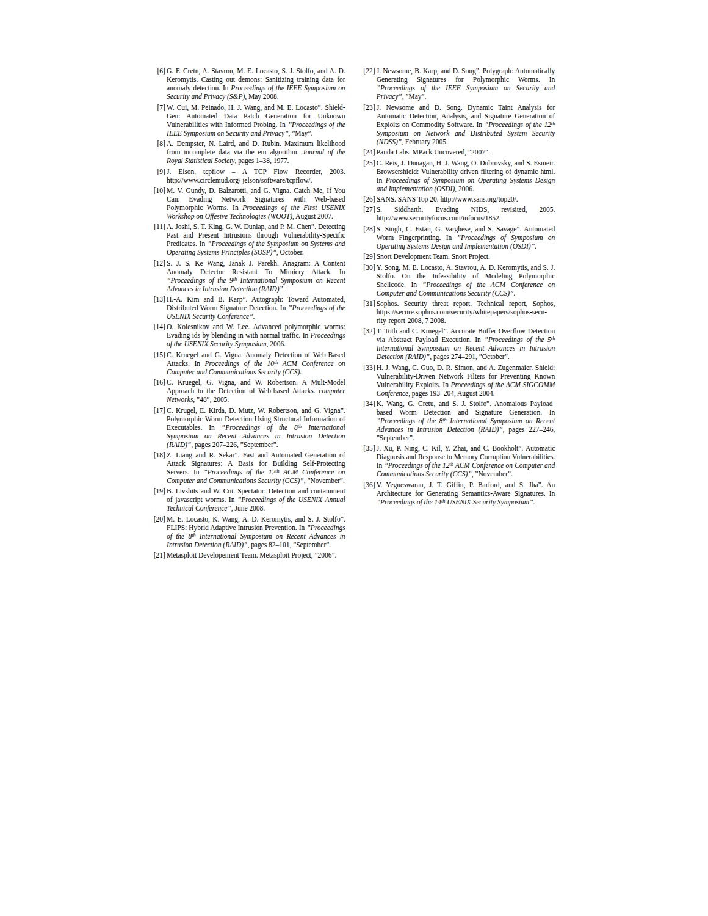[6] G. F. Cretu, A. Stavrou, M. E. Locasto, S. J. Stolfo, and A. D. Keromytis. Casting out demons: Sanitizing training data for anomaly detection. In Proceedings of the IEEE Symposium on Security and Privacy (S&P), May 2008.
[7] W. Cui, M. Peinado, H. J. Wang, and M. E. Locasto”. Shield-Gen: Automated Data Patch Generation for Unknown Vulnerabilities with Informed Probing. In ”Proceedings of the IEEE Symposium on Security and Privacy”, ”May”.
[8] A. Dempster, N. Laird, and D. Rubin. Maximum likelihood from incomplete data via the em algorithm. Journal of the Royal Statistical Society, pages 1–38, 1977.
[9] J. Elson. tcpflow – A TCP Flow Recorder, 2003. http://www.circlemud.org/ jelson/software/tcpflow/.
[10] M. V. Gundy, D. Balzarotti, and G. Vigna. Catch Me, If You Can: Evading Network Signatures with Web-based Polymorphic Worms. In Proceedings of the First USENIX Workshop on Offesive Technologies (WOOT), August 2007.
[11] A. Joshi, S. T. King, G. W. Dunlap, and P. M. Chen”. Detecting Past and Present Intrusions through Vulnerability-Specific Predicates. In ”Proceedings of the Symposium on Systems and Operating Systems Principles (SOSP)”, October.
[12] S. J. S. Ke Wang, Janak J. Parekh. Anagram: A Content Anomaly Detector Resistant To Mimicry Attack. In ”Proceedings of the 9th International Symposium on Recent Advances in Intrusion Detection (RAID)”.
[13] H.-A. Kim and B. Karp”. Autograph: Toward Automated, Distributed Worm Signature Detection. In ”Proceedings of the USENIX Security Conference”.
[14] O. Kolesnikov and W. Lee. Advanced polymorphic worms: Evading ids by blending in with normal traffic. In Proceedings of the USENIX Security Symposium, 2006.
[15] C. Kruegel and G. Vigna. Anomaly Detection of Web-Based Attacks. In Proceedings of the 10th ACM Conference on Computer and Communications Security (CCS).
[16] C. Kruegel, G. Vigna, and W. Robertson. A Mult-Model Approach to the Detection of Web-based Attacks. computer Networks, ”48”, 2005.
[17] C. Krugel, E. Kirda, D. Mutz, W. Robertson, and G. Vigna”. Polymorphic Worm Detection Using Structural Information of Executables. In ”Proceedings of the 8th International Symposium on Recent Advances in Intrusion Detection (RAID)”, pages 207–226, ”September”.
[18] Z. Liang and R. Sekar”. Fast and Automated Generation of Attack Signatures: A Basis for Building Self-Protecting Servers. In ”Proceedings of the 12th ACM Conference on Computer and Communications Security (CCS)”, ”November”.
[19] B. Livshits and W. Cui. Spectator: Detection and containment of javascript worms. In ”Proceedings of the USENIX Annual Technical Conference”, June 2008.
[20] M. E. Locasto, K. Wang, A. D. Keromytis, and S. J. Stolfo”. FLIPS: Hybrid Adaptive Intrusion Prevention. In ”Proceedings of the 8th International Symposium on Recent Advances in Intrusion Detection (RAID)”, pages 82–101, ”September”.
[21] Metasploit Developement Team. Metasploit Project, ”2006”.
[22] J. Newsome, B. Karp, and D. Song”. Polygraph: Automatically Generating Signatures for Polymorphic Worms. In ”Proceedings of the IEEE Symposium on Security and Privacy”, ”May”.
[23] J. Newsome and D. Song. Dynamic Taint Analysis for Automatic Detection, Analysis, and Signature Generation of Exploits on Commodity Software. In ”Proceedings of the 12th Symposium on Network and Distributed System Security (NDSS)”, February 2005.
[24] Panda Labs. MPack Uncovered, ”2007”.
[25] C. Reis, J. Dunagan, H. J. Wang, O. Dubrovsky, and S. Esmeir. Browsershield: Vulnerability-driven filtering of dynamic html. In Proceedings of Symposium on Operating Systems Design and Implementation (OSDI), 2006.
[26] SANS. SANS Top 20. http://www.sans.org/top20/.
[27] S. Siddharth. Evading NIDS, revisited, 2005. http://www.securityfocus.com/infocus/1852.
[28] S. Singh, C. Estan, G. Varghese, and S. Savage”. Automated Worm Fingerprinting. In ”Proceedings of Symposium on Operating Systems Design and Implementation (OSDI)”.
[29] Snort Development Team. Snort Project.
[30] Y. Song, M. E. Locasto, A. Stavrou, A. D. Keromytis, and S. J. Stolfo. On the Infeasibility of Modeling Polymorphic Shellcode. In ”Proceedings of the ACM Conference on Computer and Communications Security (CCS)”.
[31] Sophos. Security threat report. Technical report, Sophos, https://secure.sophos.com/security/whitepapers/sophos-security-report-2008, 7 2008.
[32] T. Toth and C. Kruegel”. Accurate Buffer Overflow Detection via Abstract Payload Execution. In ”Proceedings of the 5th International Symposium on Recent Advances in Intrusion Detection (RAID)”, pages 274–291, ”October”.
[33] H. J. Wang, C. Guo, D. R. Simon, and A. Zugenmaier. Shield: Vulnerability-Driven Network Filters for Preventing Known Vulnerability Exploits. In Proceedings of the ACM SIGCOMM Conference, pages 193–204, August 2004.
[34] K. Wang, G. Cretu, and S. J. Stolfo”. Anomalous Payload-based Worm Detection and Signature Generation. In ”Proceedings of the 8th International Symposium on Recent Advances in Intrusion Detection (RAID)”, pages 227–246, ”September”.
[35] J. Xu, P. Ning, C. Kil, Y. Zhai, and C. Bookholt”. Automatic Diagnosis and Response to Memory Corruption Vulnerabilities. In ”Proceedings of the 12th ACM Conference on Computer and Communications Security (CCS)”, ”November”.
[36] V. Yegneswaran, J. T. Giffin, P. Barford, and S. Jha”. An Architecture for Generating Semantics-Aware Signatures. In ”Proceedings of the 14th USENIX Security Symposium”.